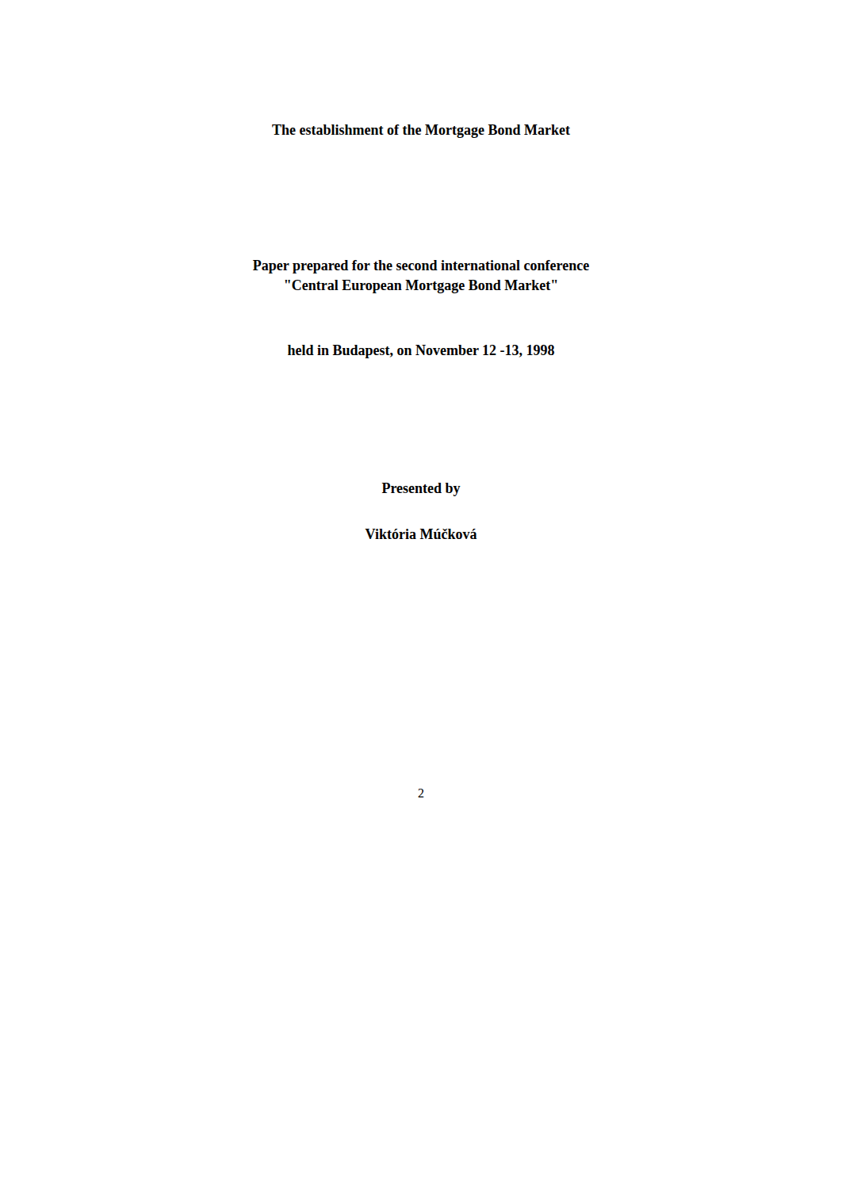The establishment of the Mortgage Bond Market
Paper prepared for the second international conference
"Central European Mortgage Bond Market"
held in Budapest, on November 12 -13, 1998
Presented by
Viktória Múčková
2